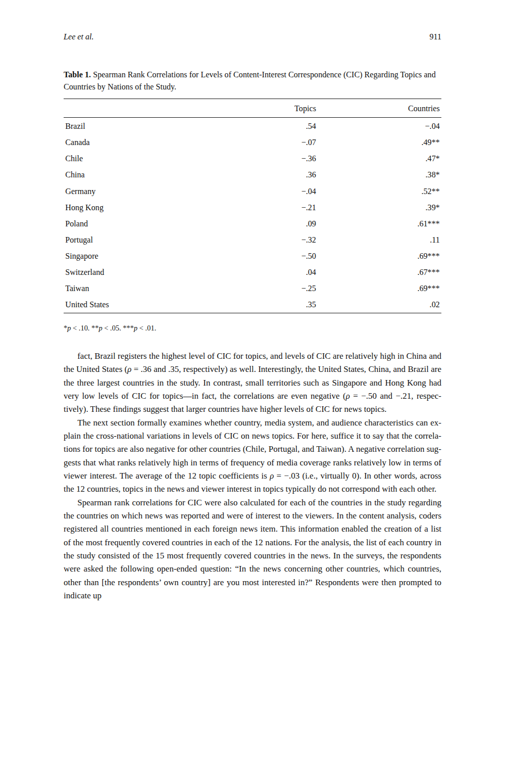Lee et al. 911
Table 1. Spearman Rank Correlations for Levels of Content-Interest Correspondence (CIC) Regarding Topics and Countries by Nations of the Study.
| | Topics | Countries |
| --- | --- | --- |
| Brazil | .54 | −.04 |
| Canada | −.07 | .49** |
| Chile | −.36 | .47* |
| China | .36 | .38* |
| Germany | −.04 | .52** |
| Hong Kong | −.21 | .39* |
| Poland | .09 | .61*** |
| Portugal | −.32 | .11 |
| Singapore | −.50 | .69*** |
| Switzerland | .04 | .67*** |
| Taiwan | −.25 | .69*** |
| United States | .35 | .02 |
*p < .10. **p < .05. ***p < .01.
fact, Brazil registers the highest level of CIC for topics, and levels of CIC are relatively high in China and the United States (ρ = .36 and .35, respectively) as well. Interestingly, the United States, China, and Brazil are the three largest countries in the study. In contrast, small territories such as Singapore and Hong Kong had very low levels of CIC for topics—in fact, the correlations are even negative (ρ = −.50 and −.21, respectively). These findings suggest that larger countries have higher levels of CIC for news topics.
The next section formally examines whether country, media system, and audience characteristics can explain the cross-national variations in levels of CIC on news topics. For here, suffice it to say that the correlations for topics are also negative for other countries (Chile, Portugal, and Taiwan). A negative correlation suggests that what ranks relatively high in terms of frequency of media coverage ranks relatively low in terms of viewer interest. The average of the 12 topic coefficients is ρ = −.03 (i.e., virtually 0). In other words, across the 12 countries, topics in the news and viewer interest in topics typically do not correspond with each other.
Spearman rank correlations for CIC were also calculated for each of the countries in the study regarding the countries on which news was reported and were of interest to the viewers. In the content analysis, coders registered all countries mentioned in each foreign news item. This information enabled the creation of a list of the most frequently covered countries in each of the 12 nations. For the analysis, the list of each country in the study consisted of the 15 most frequently covered countries in the news. In the surveys, the respondents were asked the following open-ended question: “In the news concerning other countries, which countries, other than [the respondents’ own country] are you most interested in?” Respondents were then prompted to indicate up